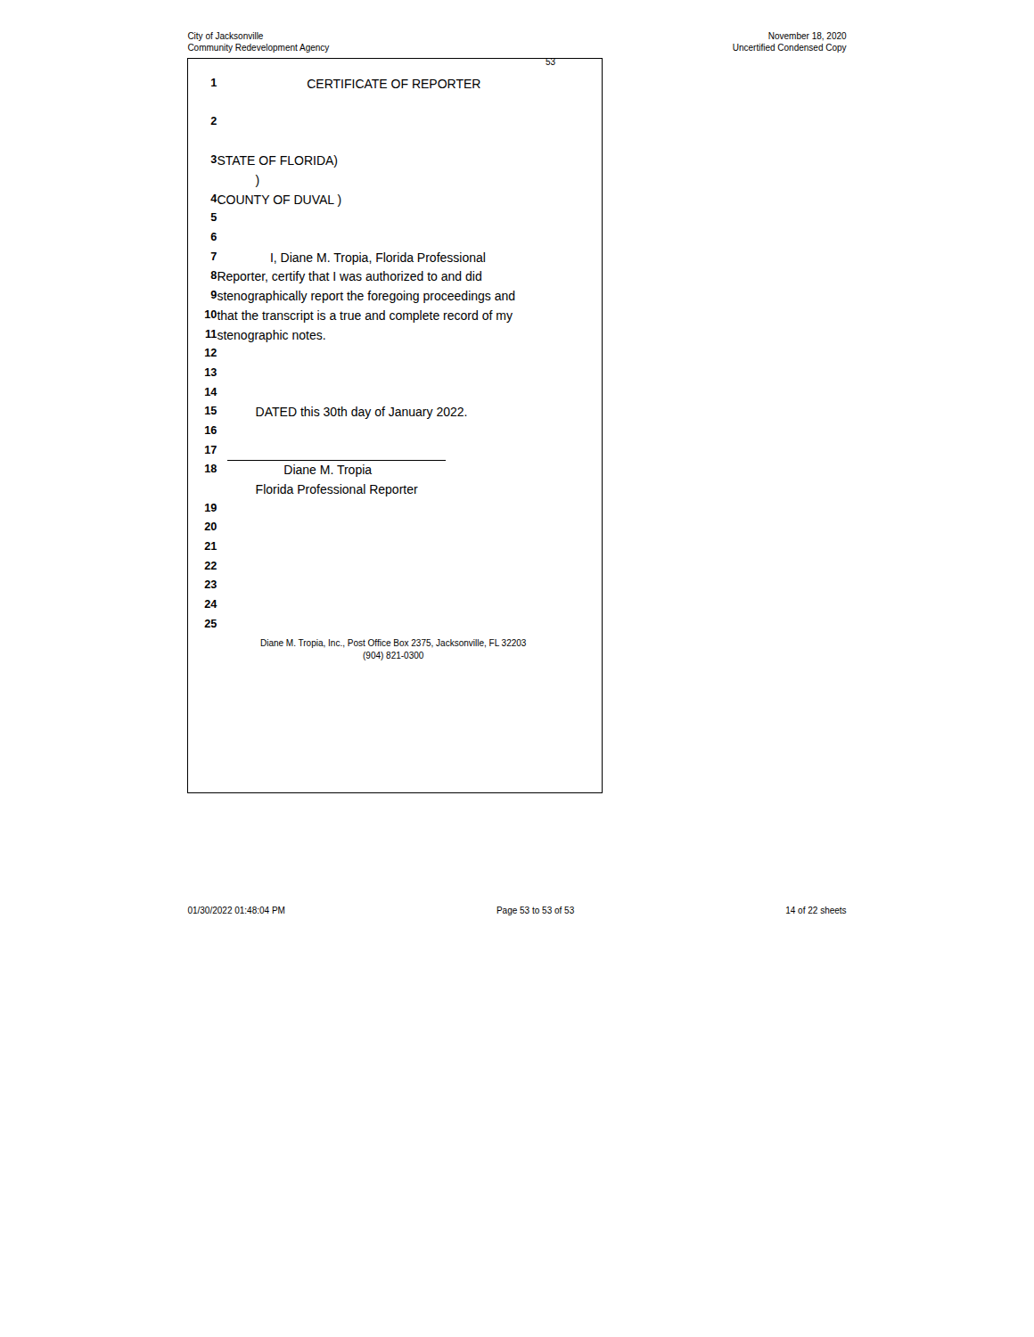City of Jacksonville
Community Redevelopment Agency
November 18, 2020
Uncertified Condensed Copy
53
| 1 | CERTIFICATE OF REPORTER |
| 2 | |
| 3 | STATE OF FLORIDA) |
| | ) |
| 4 | COUNTY OF DUVAL ) |
| 5 | |
| 6 | |
| 7 | I, Diane M. Tropia, Florida Professional |
| 8 | Reporter, certify that I was authorized to and did |
| 9 | stenographically report the foregoing proceedings and |
| 10 | that the transcript is a true and complete record of my |
| 11 | stenographic notes. |
| 12 | |
| 13 | |
| 14 | |
| 15 | DATED this 30th day of January 2022. |
| 16 | |
| 17 | |
| 18 | Diane M. Tropia |
| | Florida Professional Reporter |
| 19 | |
| 20 | |
| 21 | |
| 22 | |
| 23 | |
| 24 | |
| 25 | |
Diane M. Tropia, Inc., Post Office Box 2375, Jacksonville, FL 32203
(904) 821-0300
01/30/2022 01:48:04 PM
Page 53 to 53 of 53
14 of 22 sheets